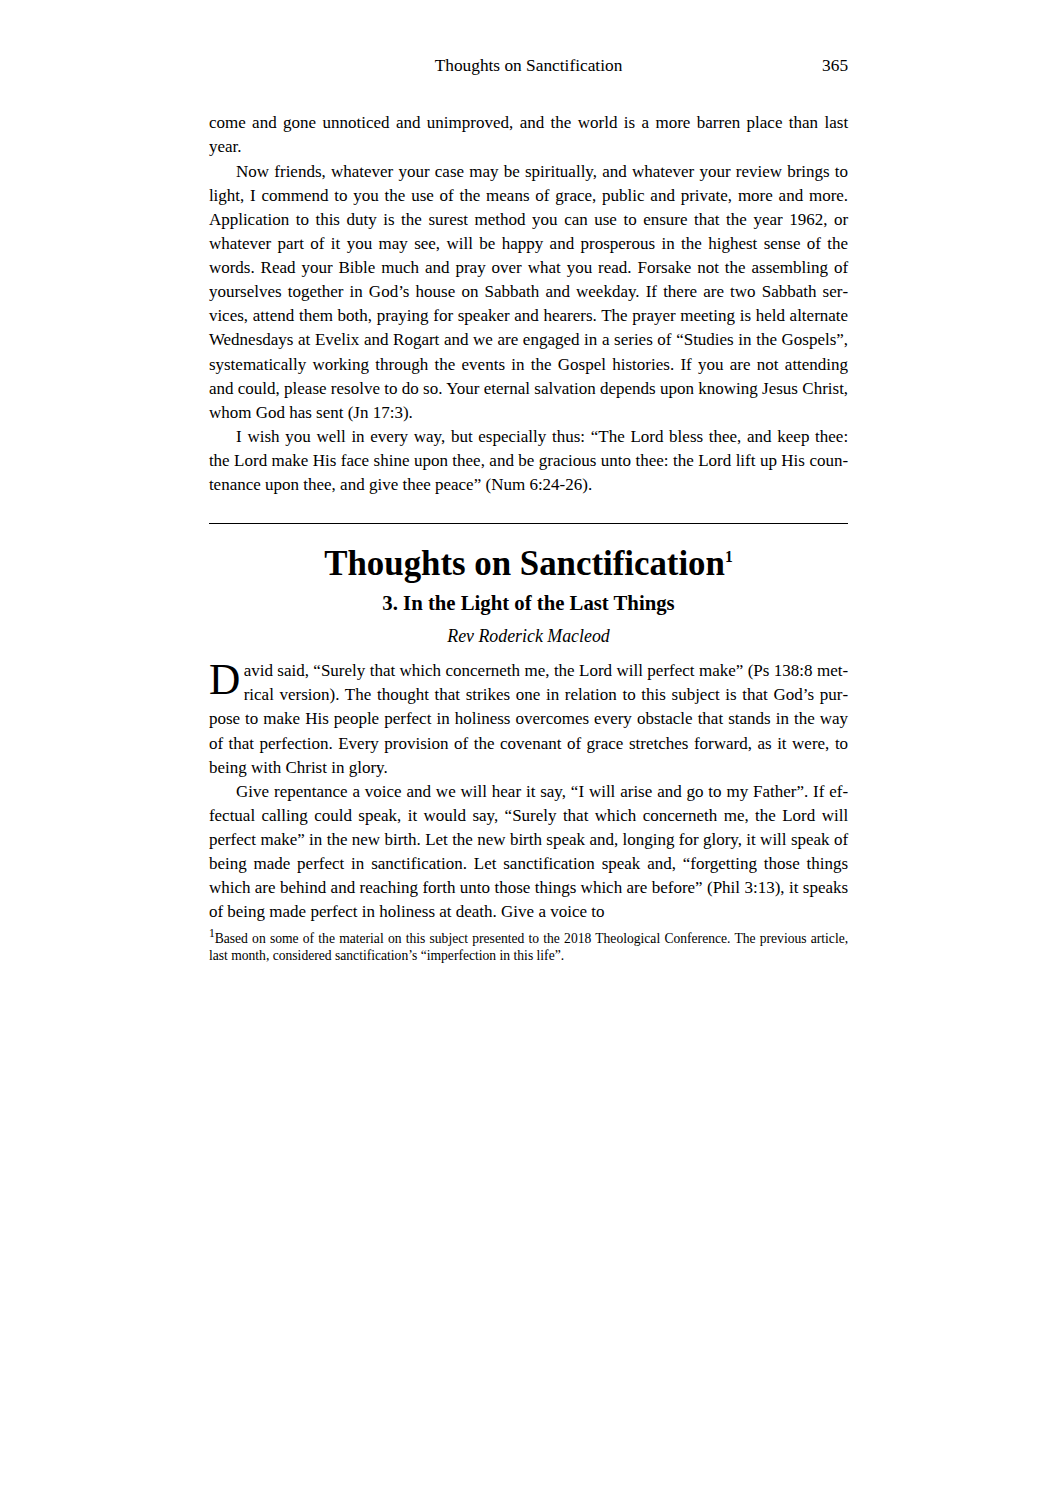Thoughts on Sanctification 365
come and gone unnoticed and unimproved, and the world is a more barren place than last year.
Now friends, whatever your case may be spiritually, and whatever your review brings to light, I commend to you the use of the means of grace, public and private, more and more. Application to this duty is the surest method you can use to ensure that the year 1962, or whatever part of it you may see, will be happy and prosperous in the highest sense of the words. Read your Bible much and pray over what you read. Forsake not the assembling of yourselves together in God’s house on Sabbath and weekday. If there are two Sabbath services, attend them both, praying for speaker and hearers. The prayer meeting is held alternate Wednesdays at Evelix and Rogart and we are engaged in a series of “Studies in the Gospels”, systematically working through the events in the Gospel histories. If you are not attending and could, please resolve to do so. Your eternal salvation depends upon knowing Jesus Christ, whom God has sent (Jn 17:3).
I wish you well in every way, but especially thus: “The Lord bless thee, and keep thee: the Lord make His face shine upon thee, and be gracious unto thee: the Lord lift up His countenance upon thee, and give thee peace” (Num 6:24-26).
Thoughts on Sanctification1
3. In the Light of the Last Things
Rev Roderick Macleod
David said, “Surely that which concerneth me, the Lord will perfect make” (Ps 138:8 metrical version). The thought that strikes one in relation to this subject is that God’s purpose to make His people perfect in holiness overcomes every obstacle that stands in the way of that perfection. Every provision of the covenant of grace stretches forward, as it were, to being with Christ in glory.
Give repentance a voice and we will hear it say, “I will arise and go to my Father”. If effectual calling could speak, it would say, “Surely that which concerneth me, the Lord will perfect make” in the new birth. Let the new birth speak and, longing for glory, it will speak of being made perfect in sanctification. Let sanctification speak and, “forgetting those things which are behind and reaching forth unto those things which are before” (Phil 3:13), it speaks of being made perfect in holiness at death. Give a voice to
1Based on some of the material on this subject presented to the 2018 Theological Conference. The previous article, last month, considered sanctification’s “imperfection in this life”.